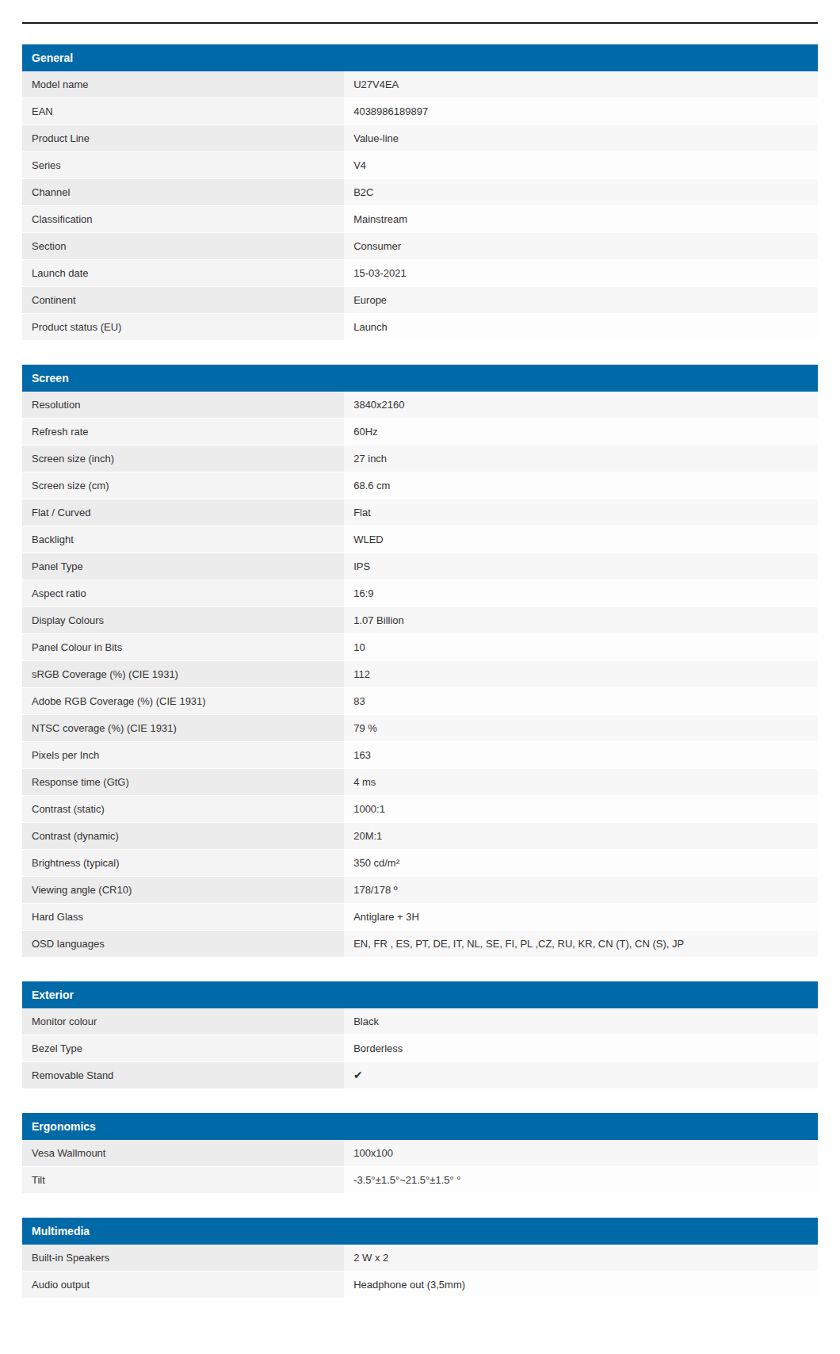General
| Model name | U27V4EA |
| EAN | 4038986189897 |
| Product Line | Value-line |
| Series | V4 |
| Channel | B2C |
| Classification | Mainstream |
| Section | Consumer |
| Launch date | 15-03-2021 |
| Continent | Europe |
| Product status (EU) | Launch |
Screen
| Resolution | 3840x2160 |
| Refresh rate | 60Hz |
| Screen size (inch) | 27 inch |
| Screen size (cm) | 68.6 cm |
| Flat / Curved | Flat |
| Backlight | WLED |
| Panel Type | IPS |
| Aspect ratio | 16:9 |
| Display Colours | 1.07 Billion |
| Panel Colour in Bits | 10 |
| sRGB Coverage (%) (CIE 1931) | 112 |
| Adobe RGB Coverage (%) (CIE 1931) | 83 |
| NTSC coverage (%) (CIE 1931) | 79 % |
| Pixels per Inch | 163 |
| Response time (GtG) | 4 ms |
| Contrast (static) | 1000:1 |
| Contrast (dynamic) | 20M:1 |
| Brightness (typical) | 350 cd/m² |
| Viewing angle (CR10) | 178/178 º |
| Hard Glass | Antiglare + 3H |
| OSD languages | EN, FR , ES, PT, DE, IT, NL, SE, FI, PL ,CZ, RU, KR, CN (T), CN (S), JP |
Exterior
| Monitor colour | Black |
| Bezel Type | Borderless |
| Removable Stand | ✔ |
Ergonomics
| Vesa Wallmount | 100x100 |
| Tilt | -3.5°±1.5°~21.5°±1.5° ° |
Multimedia
| Built-in Speakers | 2 W x 2 |
| Audio output | Headphone out (3,5mm) |